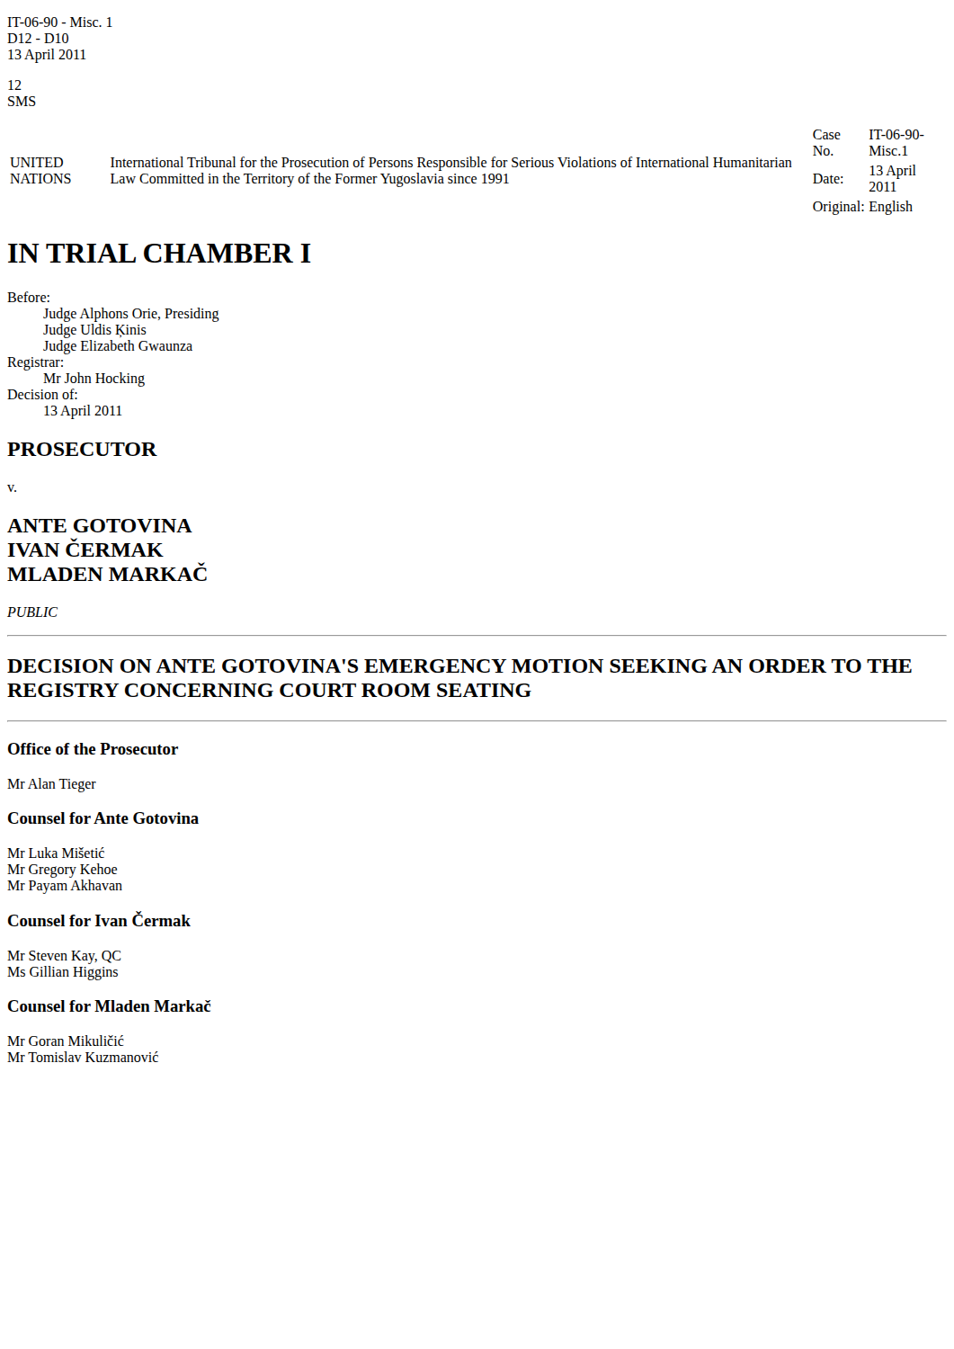IT-06-90 - Misc. 1
D12 - D10
13 April 2011
12
SMS
| UNITED NATIONS | International Tribunal for the Prosecution of Persons Responsible for Serious Violations of International Humanitarian Law Committed in the Territory of the Former Yugoslavia since 1991 | Case No. | IT-06-90-Misc.1 |
| Date: | 13 April 2011 |
| Original: | English |
IN TRIAL CHAMBER I
Before:
Judge Alphons Orie, Presiding
Judge Uldis Ķinis
Judge Elizabeth Gwaunza
Registrar:
Mr John Hocking
Decision of:
13 April 2011
PROSECUTOR
v.
ANTE GOTOVINA
IVAN ČERMAK
MLADEN MARKAČ
PUBLIC
DECISION ON ANTE GOTOVINA'S EMERGENCY MOTION SEEKING AN ORDER TO THE REGISTRY CONCERNING COURT ROOM SEATING
Office of the Prosecutor
Mr Alan Tieger
Counsel for Ante Gotovina
Mr Luka Mišetić
Mr Gregory Kehoe
Mr Payam Akhavan
Counsel for Ivan Čermak
Mr Steven Kay, QC
Ms Gillian Higgins
Counsel for Mladen Markač
Mr Goran Mikuličić
Mr Tomislav Kuzmanović